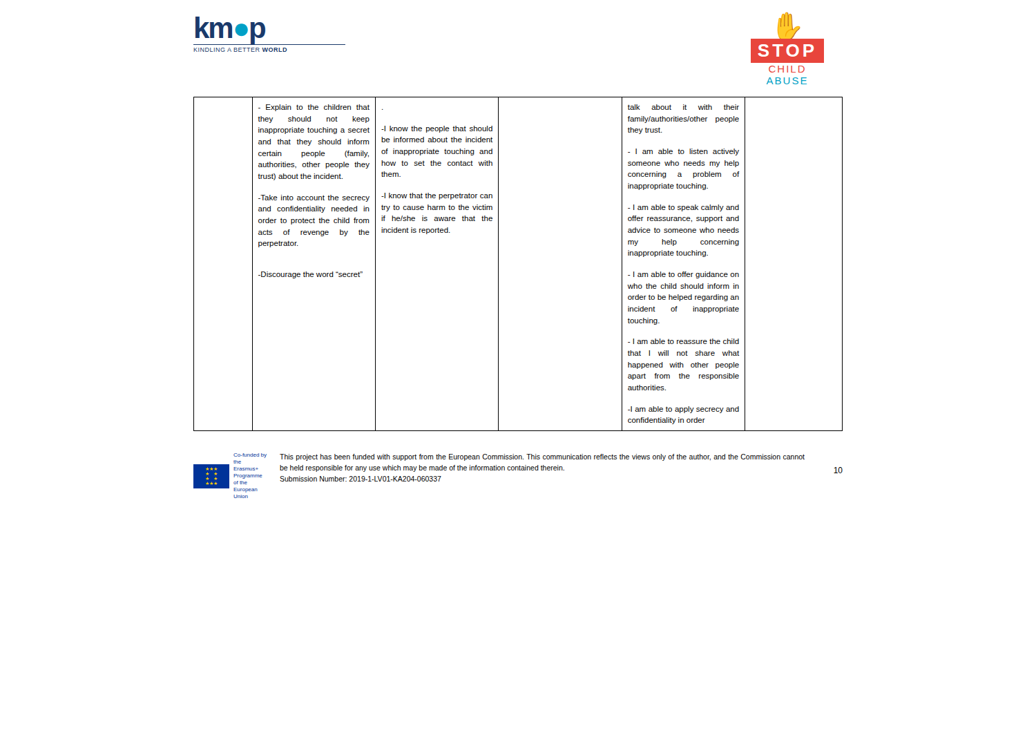km●p
KINDLING A BETTER WORLD
✋
STOP
CHILD
ABUSE
| | - Explain to the children that they should not keep inappropriate touching a secret and that they should inform certain people (family, authorities, other people they trust) about the incident. -Take into account the secrecy and confidentiality needed in order to protect the child from acts of revenge by the perpetrator. -Discourage the word “secret” | . -I know the people that should be informed about the incident of inappropriate touching and how to set the contact with them. -I know that the perpetrator can try to cause harm to the victim if he/she is aware that the incident is reported. | | talk about it with their family/authorities/other people they trust. - I am able to listen actively someone who needs my help concerning a problem of inappropriate touching. - I am able to speak calmly and offer reassurance, support and advice to someone who needs my help concerning inappropriate touching. - I am able to offer guidance on who the child should inform in order to be helped regarding an incident of inappropriate touching. - I am able to reassure the child that I will not share what happened with other people apart from the responsible authorities. -I am able to apply secrecy and confidentiality in order | |
★★★
★ ★
★ ★
★★★
Co-funded by the
Erasmus+ Programme
of the European Union
This project has been funded with support from the European Commission. This communication reflects the views only of the author, and the Commission cannot be held responsible for any use which may be made of the information contained therein.
Submission Number: 2019-1-LV01-KA204-060337
10